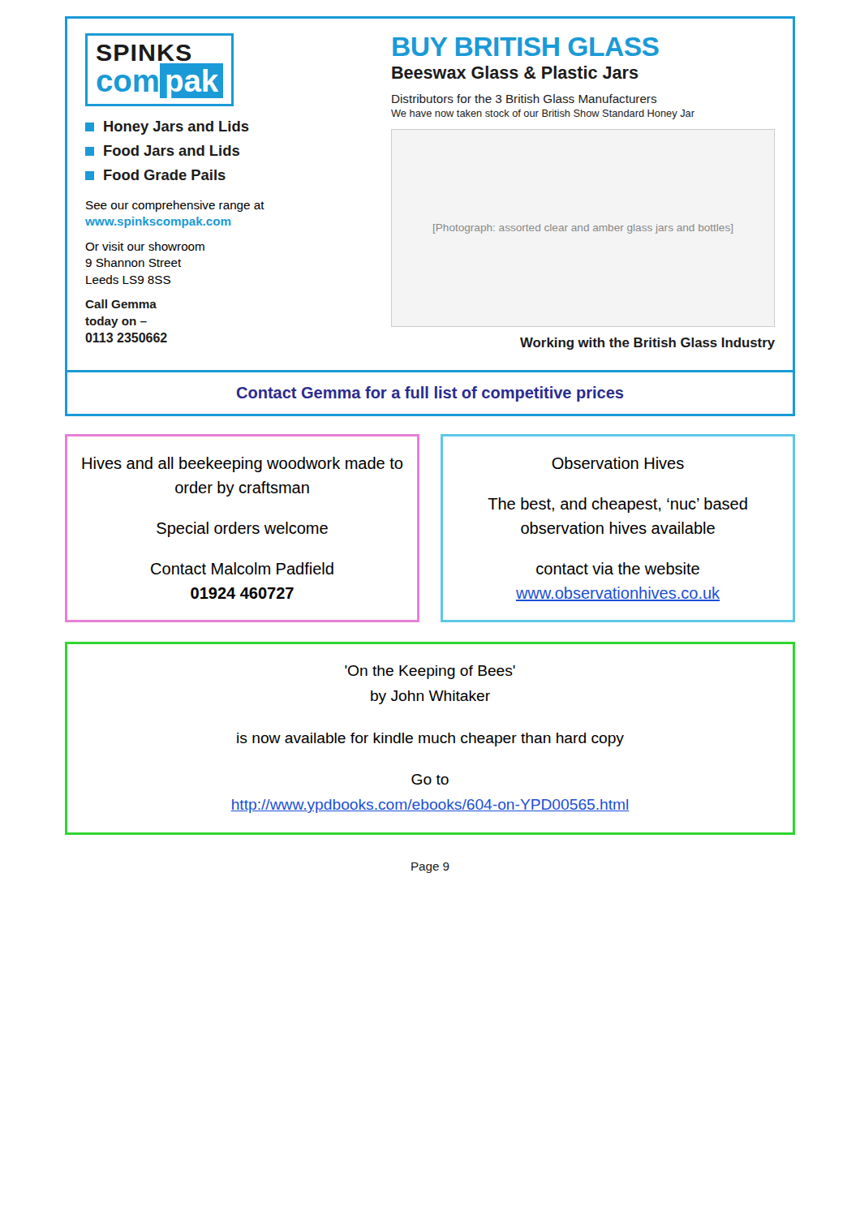SPINKS compak
Honey Jars and Lids
Food Jars and Lids
Food Grade Pails
See our comprehensive range at
www.spinkscompak.com
Or visit our showroom
9 Shannon Street
Leeds LS9 8SS
Call Gemma
today on – 0113 2350662
BUY BRITISH GLASS
Beeswax Glass & Plastic Jars
Distributors for the 3 British Glass Manufacturers
We have now taken stock of our British Show Standard Honey Jar
[Photograph: assorted clear and amber glass jars and bottles]
Working with the British Glass Industry
Contact Gemma for a full list of competitive prices
Hives and all beekeeping woodwork made to order by craftsman
Special orders welcome
Contact Malcolm Padfield
01924 460727
Observation Hives
The best, and cheapest, ‘nuc’ based observation hives available
contact via the website
www.observationhives.co.uk
'On the Keeping of Bees'
by John Whitaker
is now available for kindle much cheaper than hard copy
Go to
http://www.ypdbooks.com/ebooks/604-on-YPD00565.html
Page 9